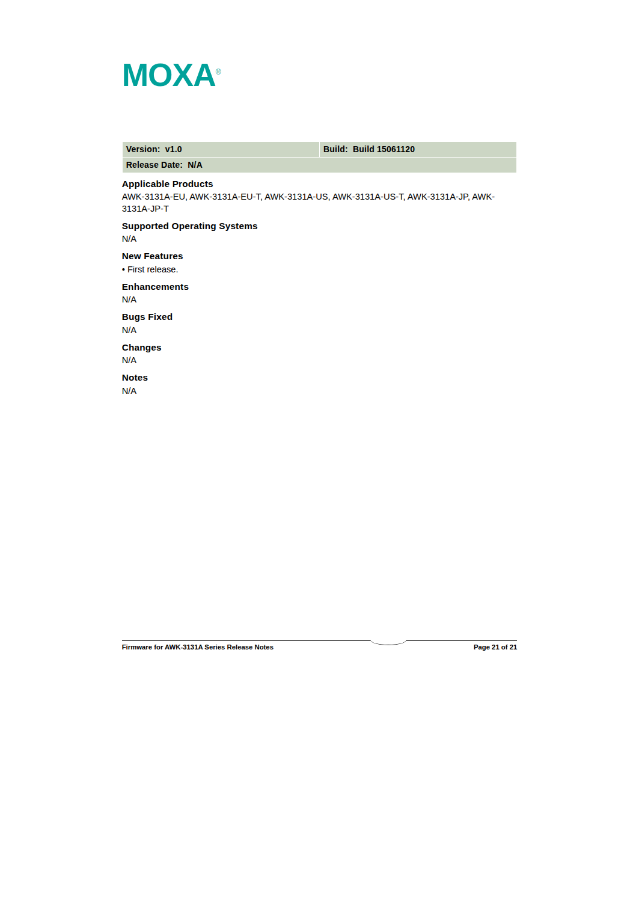MOXA®
| Version: v1.0 | Build: Build 15061120 |
| Release Date: N/A |
Applicable Products
AWK-3131A-EU, AWK-3131A-EU-T, AWK-3131A-US, AWK-3131A-US-T, AWK-3131A-JP, AWK-3131A-JP-T
Supported Operating Systems
N/A
New Features
• First release.
Enhancements
N/A
Bugs Fixed
N/A
Changes
N/A
Notes
N/A
Firmware for AWK-3131A Series Release Notes Page 21 of 21